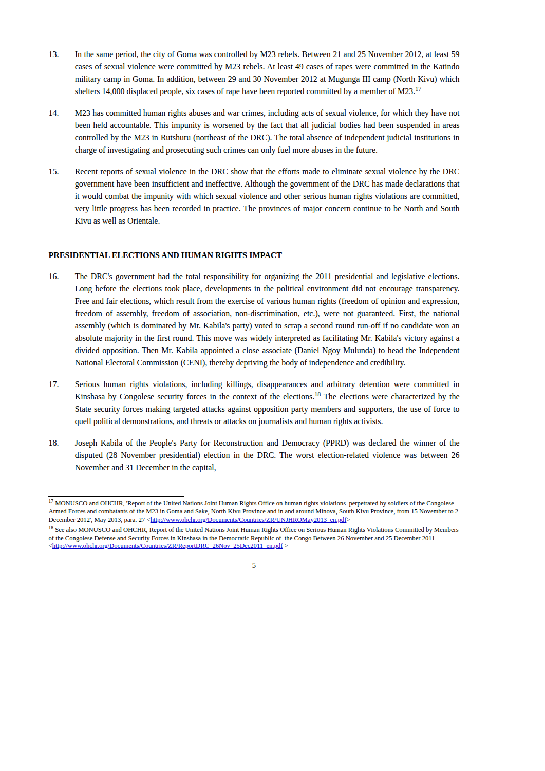13.
In the same period, the city of Goma was controlled by M23 rebels. Between 21 and 25 November 2012, at least 59 cases of sexual violence were committed by M23 rebels. At least 49 cases of rapes were committed in the Katindo military camp in Goma. In addition, between 29 and 30 November 2012 at Mugunga III camp (North Kivu) which shelters 14,000 displaced people, six cases of rape have been reported committed by a member of M23.17
14.
M23 has committed human rights abuses and war crimes, including acts of sexual violence, for which they have not been held accountable. This impunity is worsened by the fact that all judicial bodies had been suspended in areas controlled by the M23 in Rutshuru (northeast of the DRC). The total absence of independent judicial institutions in charge of investigating and prosecuting such crimes can only fuel more abuses in the future.
15.
Recent reports of sexual violence in the DRC show that the efforts made to eliminate sexual violence by the DRC government have been insufficient and ineffective. Although the government of the DRC has made declarations that it would combat the impunity with which sexual violence and other serious human rights violations are committed, very little progress has been recorded in practice. The provinces of major concern continue to be North and South Kivu as well as Orientale.
PRESIDENTIAL ELECTIONS AND HUMAN RIGHTS IMPACT
16.
The DRC's government had the total responsibility for organizing the 2011 presidential and legislative elections. Long before the elections took place, developments in the political environment did not encourage transparency. Free and fair elections, which result from the exercise of various human rights (freedom of opinion and expression, freedom of assembly, freedom of association, non-discrimination, etc.), were not guaranteed. First, the national assembly (which is dominated by Mr. Kabila's party) voted to scrap a second round run-off if no candidate won an absolute majority in the first round. This move was widely interpreted as facilitating Mr. Kabila's victory against a divided opposition. Then Mr. Kabila appointed a close associate (Daniel Ngoy Mulunda) to head the Independent National Electoral Commission (CENI), thereby depriving the body of independence and credibility.
17.
Serious human rights violations, including killings, disappearances and arbitrary detention were committed in Kinshasa by Congolese security forces in the context of the elections.18 The elections were characterized by the State security forces making targeted attacks against opposition party members and supporters, the use of force to quell political demonstrations, and threats or attacks on journalists and human rights activists.
18.
Joseph Kabila of the People's Party for Reconstruction and Democracy (PPRD) was declared the winner of the disputed (28 November presidential) election in the DRC. The worst election-related violence was between 26 November and 31 December in the capital,
17 MONUSCO and OHCHR, 'Report of the United Nations Joint Human Rights Office on human rights violations perpetrated by soldiers of the Congolese Armed Forces and combatants of the M23 in Goma and Sake, North Kivu Province and in and around Minova, South Kivu Province, from 15 November to 2 December 2012', May 2013, para. 27 <http://www.ohchr.org/Documents/Countries/ZR/UNJHROMay2013_en.pdf>
18 See also MONUSCO and OHCHR, Report of the United Nations Joint Human Rights Office on Serious Human Rights Violations Committed by Members of the Congolese Defense and Security Forces in Kinshasa in the Democratic Republic of the Congo Between 26 November and 25 December 2011 <http://www.ohchr.org/Documents/Countries/ZR/ReportDRC_26Nov_25Dec2011_en.pdf >
5